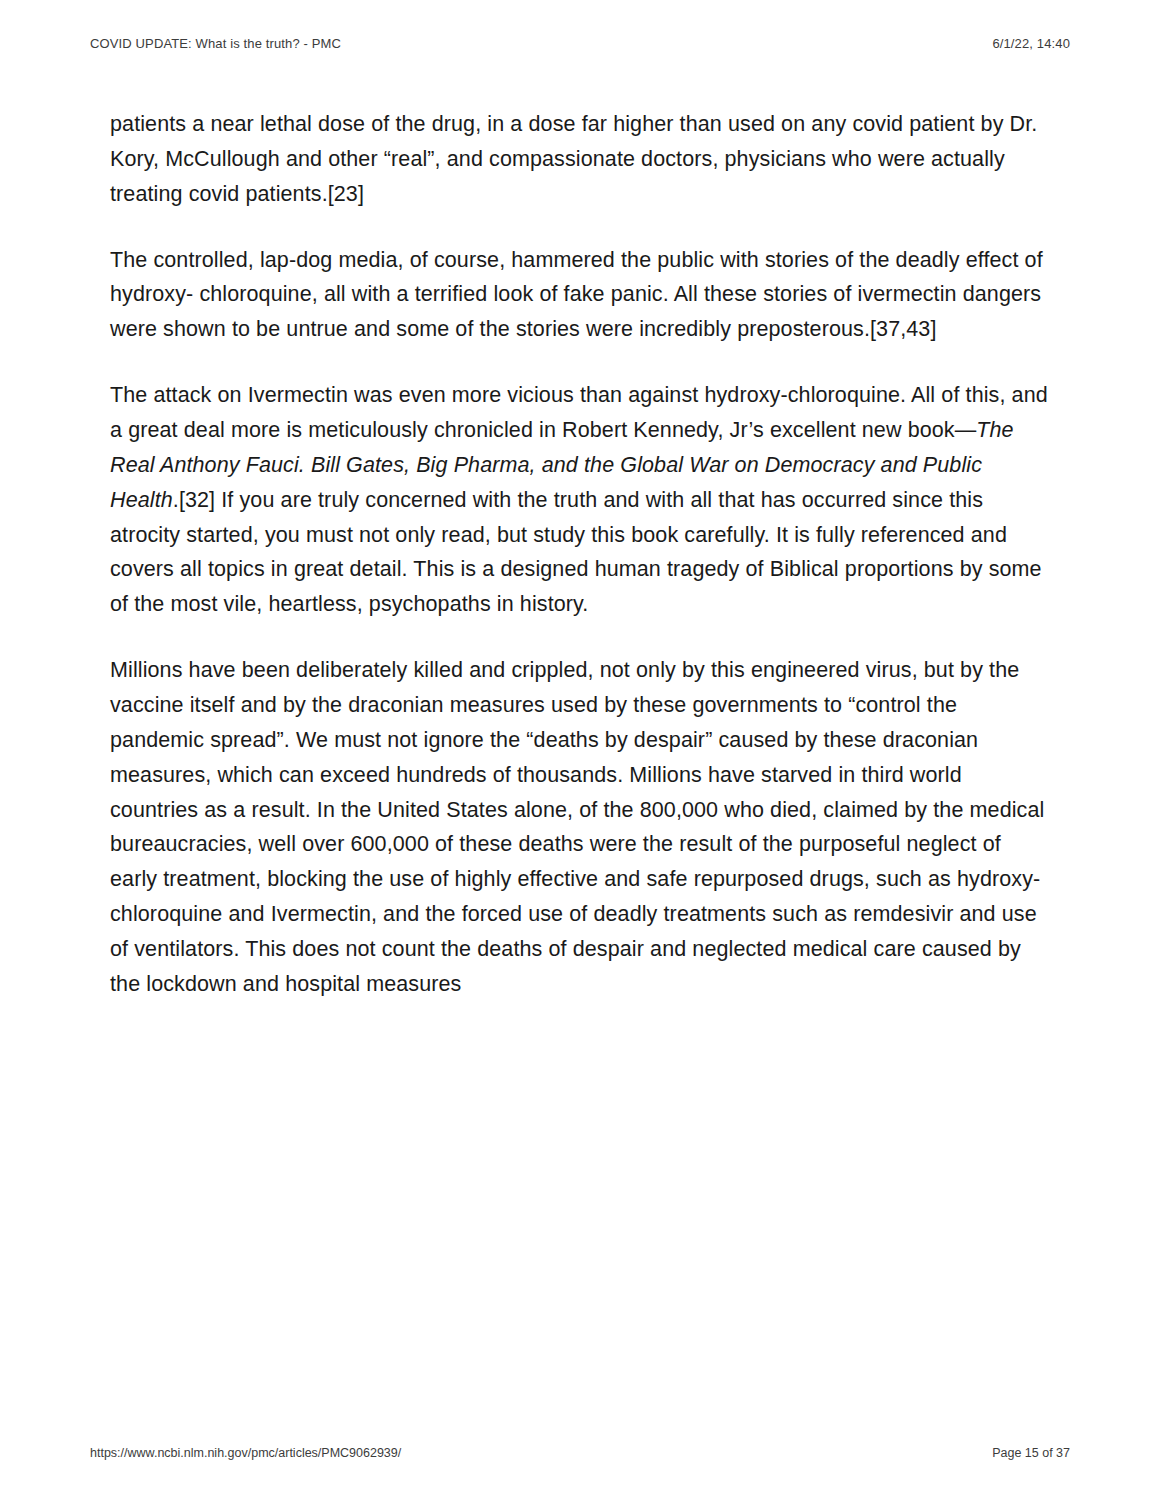COVID UPDATE: What is the truth? - PMC 6/1/22, 14:40
patients a near lethal dose of the drug, in a dose far higher than used on any covid patient by Dr. Kory, McCullough and other “real”, and compassionate doctors, physicians who were actually treating covid patients.[23]
The controlled, lap-dog media, of course, hammered the public with stories of the deadly effect of hydroxy- chloroquine, all with a terrified look of fake panic. All these stories of ivermectin dangers were shown to be untrue and some of the stories were incredibly preposterous.[37,43]
The attack on Ivermectin was even more vicious than against hydroxy-chloroquine. All of this, and a great deal more is meticulously chronicled in Robert Kennedy, Jr’s excellent new book—The Real Anthony Fauci. Bill Gates, Big Pharma, and the Global War on Democracy and Public Health.[32] If you are truly concerned with the truth and with all that has occurred since this atrocity started, you must not only read, but study this book carefully. It is fully referenced and covers all topics in great detail. This is a designed human tragedy of Biblical proportions by some of the most vile, heartless, psychopaths in history.
Millions have been deliberately killed and crippled, not only by this engineered virus, but by the vaccine itself and by the draconian measures used by these governments to “control the pandemic spread”. We must not ignore the “deaths by despair” caused by these draconian measures, which can exceed hundreds of thousands. Millions have starved in third world countries as a result. In the United States alone, of the 800,000 who died, claimed by the medical bureaucracies, well over 600,000 of these deaths were the result of the purposeful neglect of early treatment, blocking the use of highly effective and safe repurposed drugs, such as hydroxy-chloroquine and Ivermectin, and the forced use of deadly treatments such as remdesivir and use of ventilators. This does not count the deaths of despair and neglected medical care caused by the lockdown and hospital measures
https://www.ncbi.nlm.nih.gov/pmc/articles/PMC9062939/ Page 15 of 37